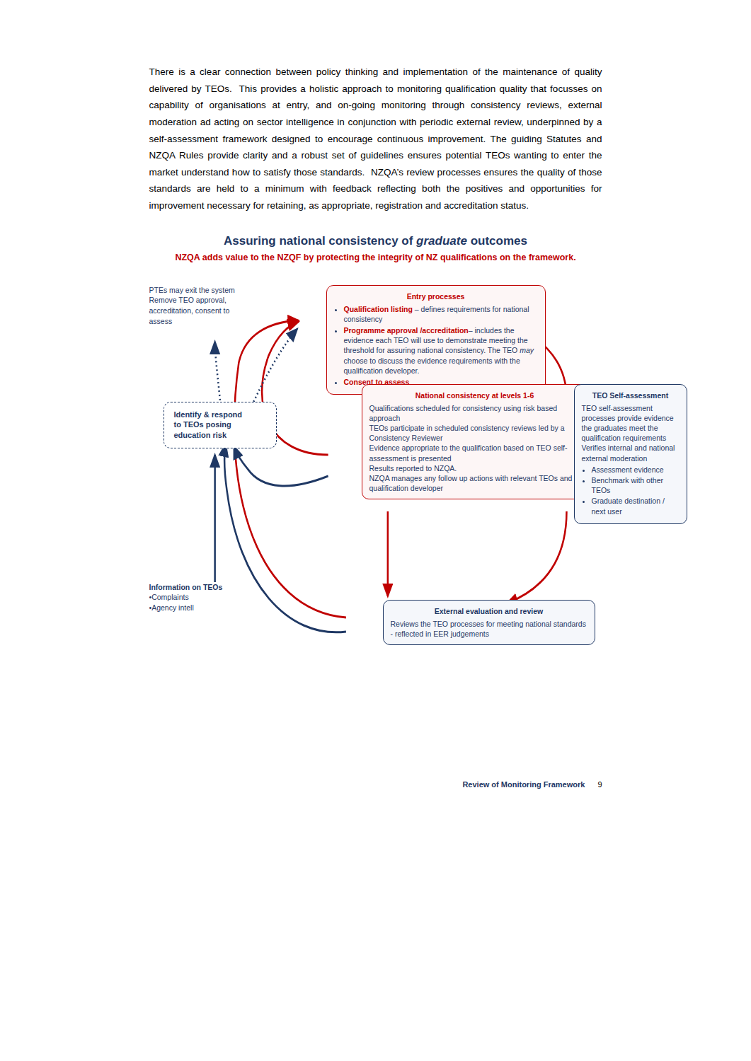There is a clear connection between policy thinking and implementation of the maintenance of quality delivered by TEOs. This provides a holistic approach to monitoring qualification quality that focusses on capability of organisations at entry, and on-going monitoring through consistency reviews, external moderation ad acting on sector intelligence in conjunction with periodic external review, underpinned by a self-assessment framework designed to encourage continuous improvement. The guiding Statutes and NZQA Rules provide clarity and a robust set of guidelines ensures potential TEOs wanting to enter the market understand how to satisfy those standards. NZQA’s review processes ensures the quality of those standards are held to a minimum with feedback reflecting both the positives and opportunities for improvement necessary for retaining, as appropriate, registration and accreditation status.
Assuring national consistency of graduate outcomes
NZQA adds value to the NZQF by protecting the integrity of NZ qualifications on the framework.
Entry processes
Qualification listing – defines requirements for national consistency
Programme approval /accreditation– includes the evidence each TEO will use to demonstrate meeting the threshold for assuring national consistency. The TEO may choose to discuss the evidence requirements with the qualification developer.
Consent to assess
PTEs may exit the system
Remove TEO approval,
accreditation, consent to
assess
Identify & respond
to TEOs posing
education risk
National consistency at levels 1-6 Qualifications scheduled for consistency using risk based approach
TEOs participate in scheduled consistency reviews led by a Consistency Reviewer
Evidence appropriate to the qualification based on TEO self-assessment is presented
Results reported to NZQA.
NZQA manages any follow up actions with relevant TEOs and qualification developer
TEO Self-assessment TEO self-assessment processes provide evidence the graduates meet the qualification requirements
Verifies internal and national external moderation
Assessment evidence
Benchmark with other TEOs
Graduate destination / next user
Information on TEOs •Complaints
•Agency intell
External evaluation and review Reviews the TEO processes for meeting national standards - reflected in EER judgements
Review of Monitoring Framework 9